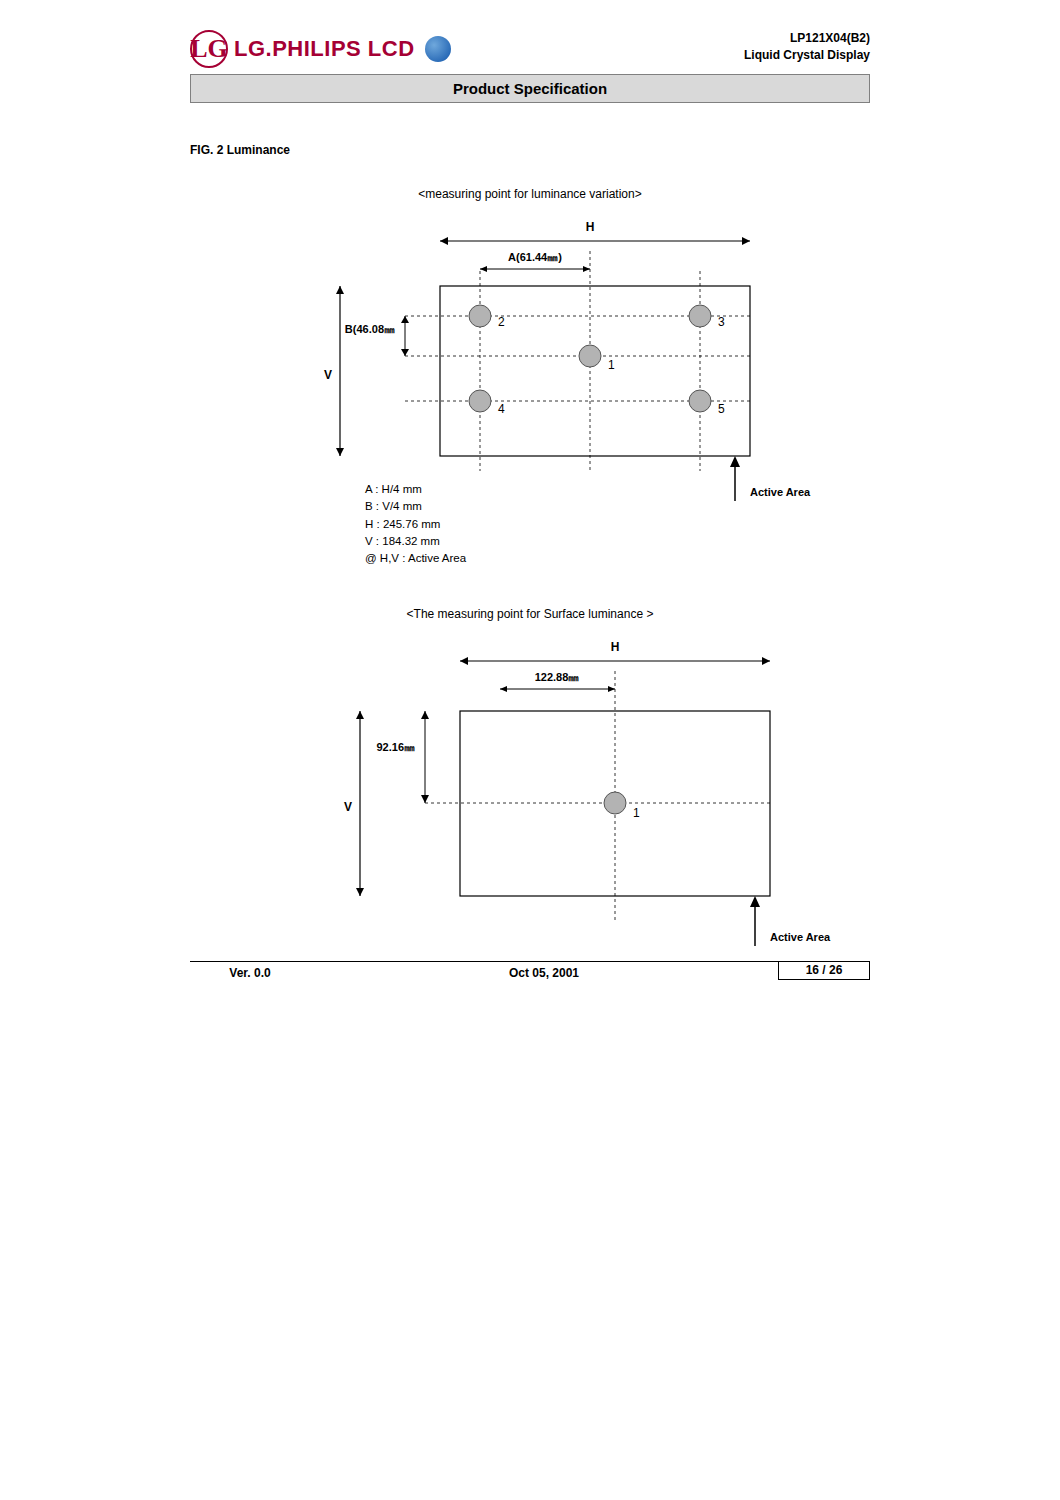LG
LG.PHILIPS LCD
LP121X04(B2)
Liquid Crystal Display
Product Specification
FIG. 2 Luminance
<measuring point for luminance variation>
H A(61.44㎜) V B(46.08㎜ 2 3 1 4 5 Active Area
A : H/4 mm
B : V/4 mm
H : 245.76 mm
V : 184.32 mm
@ H,V : Active Area
<The measuring point for Surface luminance >
H 122.88㎜ V 92.16㎜ 1 Active Area
Ver. 0.0
Oct 05, 2001
16 / 26